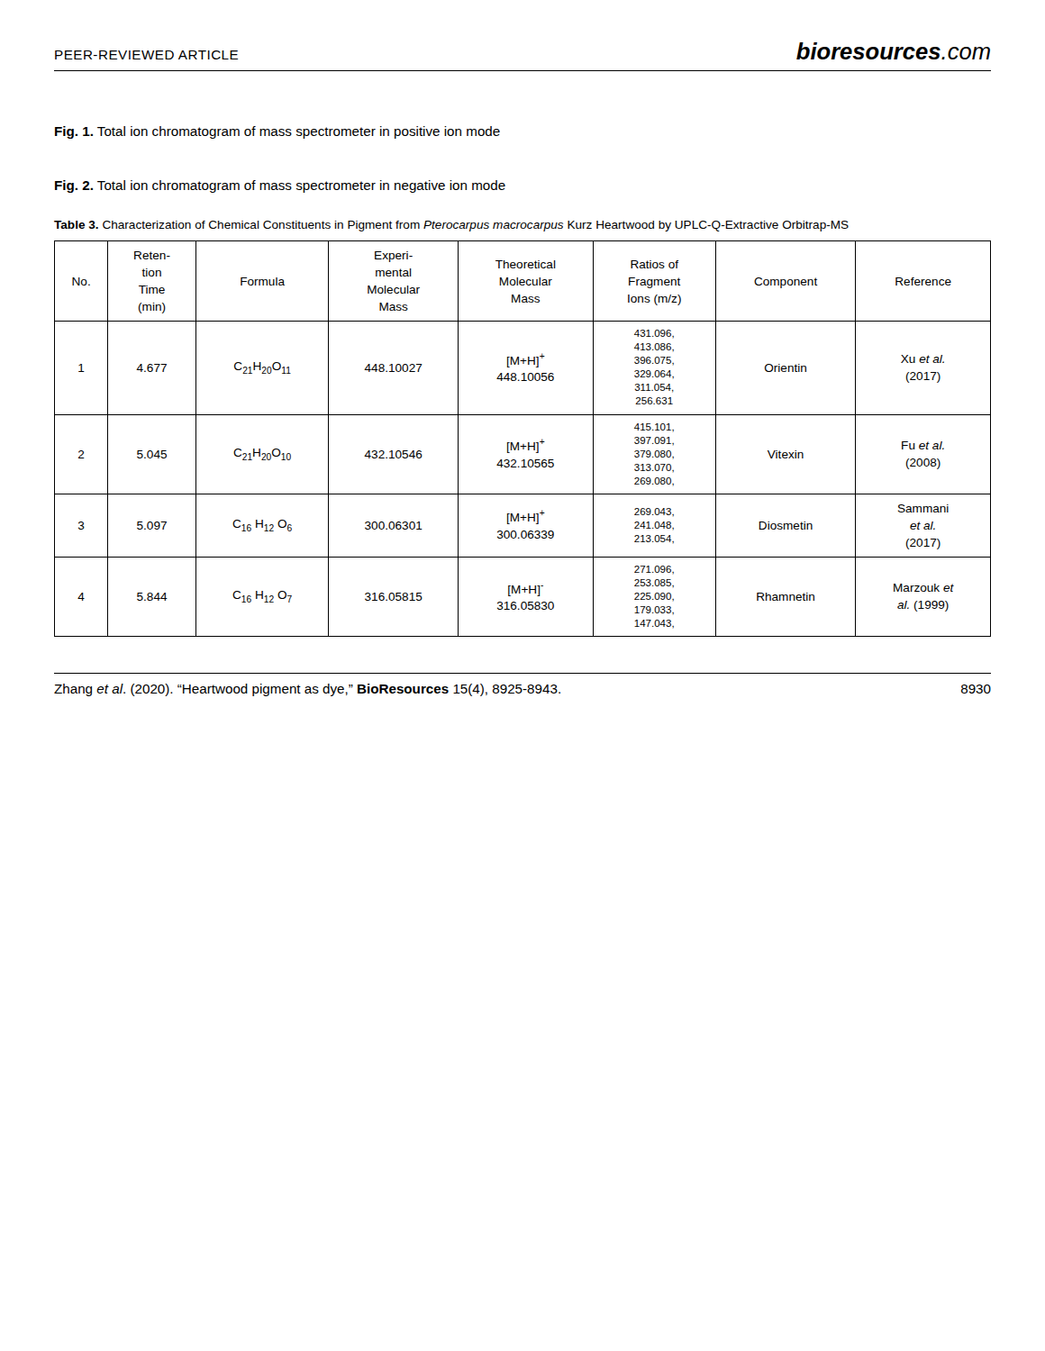PEER-REVIEWED ARTICLE
bioresources.com
Fig. 1. Total ion chromatogram of mass spectrometer in positive ion mode
Fig. 2. Total ion chromatogram of mass spectrometer in negative ion mode
Table 3. Characterization of Chemical Constituents in Pigment from Pterocarpus macrocarpus Kurz Heartwood by UPLC-Q-Extractive Orbitrap-MS
| No. | Reten- tion Time (min) | Formula | Experi- mental Molecular Mass | Theoretical Molecular Mass | Ratios of Fragment Ions (m/z) | Component | Reference |
| --- | --- | --- | --- | --- | --- | --- | --- |
| 1 | 4.677 | C 21 H 20 O 11 | 448.10027 | [M+H] + 448.10056 | 431.096, 413.086, 396.075, 329.064, 311.054, 256.631 | Orientin | Xu et al. (2017) |
| 2 | 5.045 | C 21 H 20 O 10 | 432.10546 | [M+H] + 432.10565 | 415.101, 397.091, 379.080, 313.070, 269.080, | Vitexin | Fu et al. (2008) |
| 3 | 5.097 | C 16 H 12 O 6 | 300.06301 | [M+H] + 300.06339 | 269.043, 241.048, 213.054, | Diosmetin | Sammani et al. (2017) |
| 4 | 5.844 | C 16 H 12 O 7 | 316.05815 | [M+H] - 316.05830 | 271.096, 253.085, 225.090, 179.033, 147.043, | Rhamnetin | Marzouk et al. (1999) |
Zhang et al. (2020). “Heartwood pigment as dye,” BioResources 15(4), 8925-8943.
8930